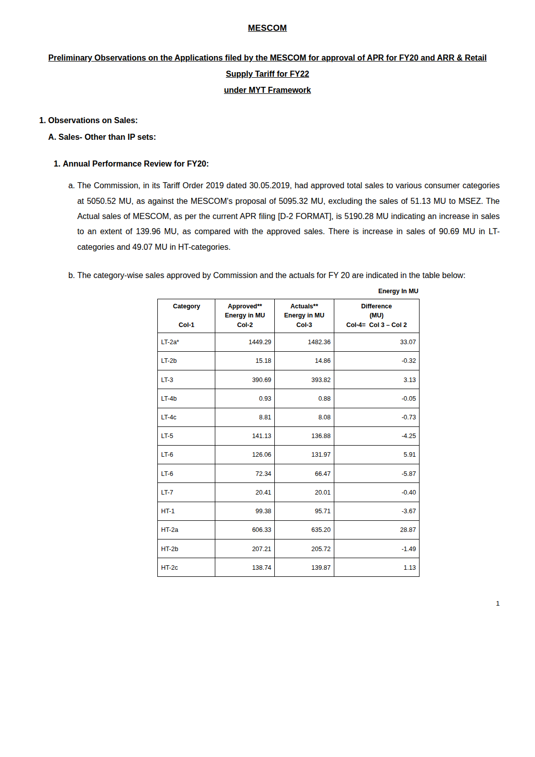MESCOM
Preliminary Observations on the Applications filed by the MESCOM for approval of APR for FY20 and ARR & Retail Supply Tariff for FY22
under MYT Framework
Observations on Sales:
A. Sales- Other than IP sets:
Annual Performance Review for FY20:
The Commission, in its Tariff Order 2019 dated 30.05.2019, had approved total sales to various consumer categories at 5050.52 MU, as against the MESCOM's proposal of 5095.32 MU, excluding the sales of 51.13 MU to MSEZ. The Actual sales of MESCOM, as per the current APR filing [D-2 FORMAT], is 5190.28 MU indicating an increase in sales to an extent of 139.96 MU, as compared with the approved sales. There is increase in sales of 90.69 MU in LT-categories and 49.07 MU in HT-categories.
The category-wise sales approved by Commission and the actuals for FY 20 are indicated in the table below:
Energy In MU
| Category Col-1 | Approved** Energy in MU Col-2 | Actuals** Energy in MU Col-3 | Difference (MU) Col-4= Col 3 – Col 2 |
| --- | --- | --- | --- |
| LT-2a* | 1449.29 | 1482.36 | 33.07 |
| LT-2b | 15.18 | 14.86 | -0.32 |
| LT-3 | 390.69 | 393.82 | 3.13 |
| LT-4b | 0.93 | 0.88 | -0.05 |
| LT-4c | 8.81 | 8.08 | -0.73 |
| LT-5 | 141.13 | 136.88 | -4.25 |
| LT-6 | 126.06 | 131.97 | 5.91 |
| LT-6 | 72.34 | 66.47 | -5.87 |
| LT-7 | 20.41 | 20.01 | -0.40 |
| HT-1 | 99.38 | 95.71 | -3.67 |
| HT-2a | 606.33 | 635.20 | 28.87 |
| HT-2b | 207.21 | 205.72 | -1.49 |
| HT-2c | 138.74 | 139.87 | 1.13 |
1